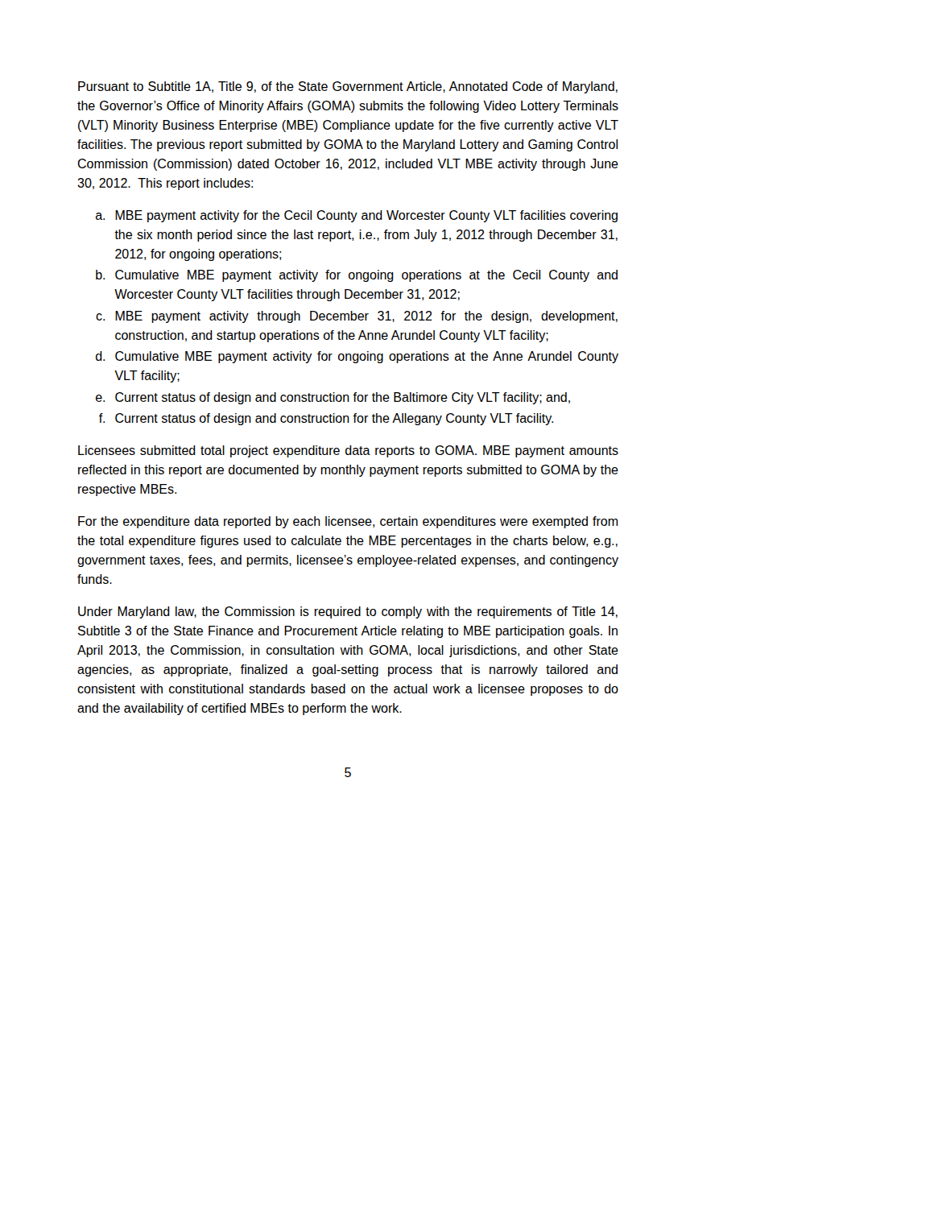Pursuant to Subtitle 1A, Title 9, of the State Government Article, Annotated Code of Maryland, the Governor’s Office of Minority Affairs (GOMA) submits the following Video Lottery Terminals (VLT) Minority Business Enterprise (MBE) Compliance update for the five currently active VLT facilities. The previous report submitted by GOMA to the Maryland Lottery and Gaming Control Commission (Commission) dated October 16, 2012, included VLT MBE activity through June 30, 2012. This report includes:
MBE payment activity for the Cecil County and Worcester County VLT facilities covering the six month period since the last report, i.e., from July 1, 2012 through December 31, 2012, for ongoing operations;
Cumulative MBE payment activity for ongoing operations at the Cecil County and Worcester County VLT facilities through December 31, 2012;
MBE payment activity through December 31, 2012 for the design, development, construction, and startup operations of the Anne Arundel County VLT facility;
Cumulative MBE payment activity for ongoing operations at the Anne Arundel County VLT facility;
Current status of design and construction for the Baltimore City VLT facility; and,
Current status of design and construction for the Allegany County VLT facility.
Licensees submitted total project expenditure data reports to GOMA. MBE payment amounts reflected in this report are documented by monthly payment reports submitted to GOMA by the respective MBEs.
For the expenditure data reported by each licensee, certain expenditures were exempted from the total expenditure figures used to calculate the MBE percentages in the charts below, e.g., government taxes, fees, and permits, licensee’s employee-related expenses, and contingency funds.
Under Maryland law, the Commission is required to comply with the requirements of Title 14, Subtitle 3 of the State Finance and Procurement Article relating to MBE participation goals. In April 2013, the Commission, in consultation with GOMA, local jurisdictions, and other State agencies, as appropriate, finalized a goal-setting process that is narrowly tailored and consistent with constitutional standards based on the actual work a licensee proposes to do and the availability of certified MBEs to perform the work.
5